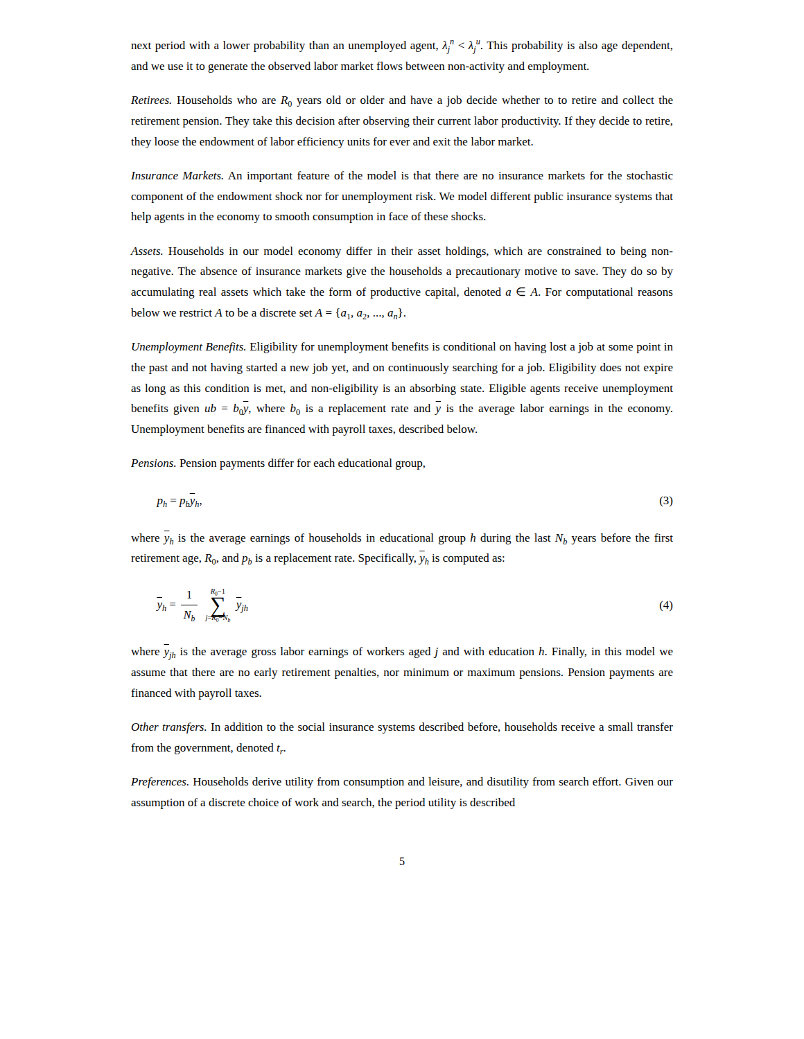next period with a lower probability than an unemployed agent, λjn < λju. This probability is also age dependent, and we use it to generate the observed labor market flows between non-activity and employment.
Retirees. Households who are R0 years old or older and have a job decide whether to to retire and collect the retirement pension. They take this decision after observing their current labor productivity. If they decide to retire, they loose the endowment of labor efficiency units for ever and exit the labor market.
Insurance Markets. An important feature of the model is that there are no insurance markets for the stochastic component of the endowment shock nor for unemployment risk. We model different public insurance systems that help agents in the economy to smooth consumption in face of these shocks.
Assets. Households in our model economy differ in their asset holdings, which are constrained to being non-negative. The absence of insurance markets give the households a precautionary motive to save. They do so by accumulating real assets which take the form of productive capital, denoted a ∈ A. For computational reasons below we restrict A to be a discrete set A = {a1, a2, ..., an}.
Unemployment Benefits. Eligibility for unemployment benefits is conditional on having lost a job at some point in the past and not having started a new job yet, and on continuously searching for a job. Eligibility does not expire as long as this condition is met, and non-eligibility is an absorbing state. Eligible agents receive unemployment benefits given ub = b0y, where b0 is a replacement rate and y is the average labor earnings in the economy. Unemployment benefits are financed with payroll taxes, described below.
Pensions. Pension payments differ for each educational group,
ph = pbyh, (3)
where yh is the average earnings of households in educational group h during the last Nb years before the first retirement age, R0, and pb is a replacement rate. Specifically, yh is computed as:
yh = 1 Nb R0−1 ∑ j=R0−Nb yjh (4)
where yjh is the average gross labor earnings of workers aged j and with education h. Finally, in this model we assume that there are no early retirement penalties, nor minimum or maximum pensions. Pension payments are financed with payroll taxes.
Other transfers. In addition to the social insurance systems described before, households receive a small transfer from the government, denoted tr.
Preferences. Households derive utility from consumption and leisure, and disutility from search effort. Given our assumption of a discrete choice of work and search, the period utility is described
5